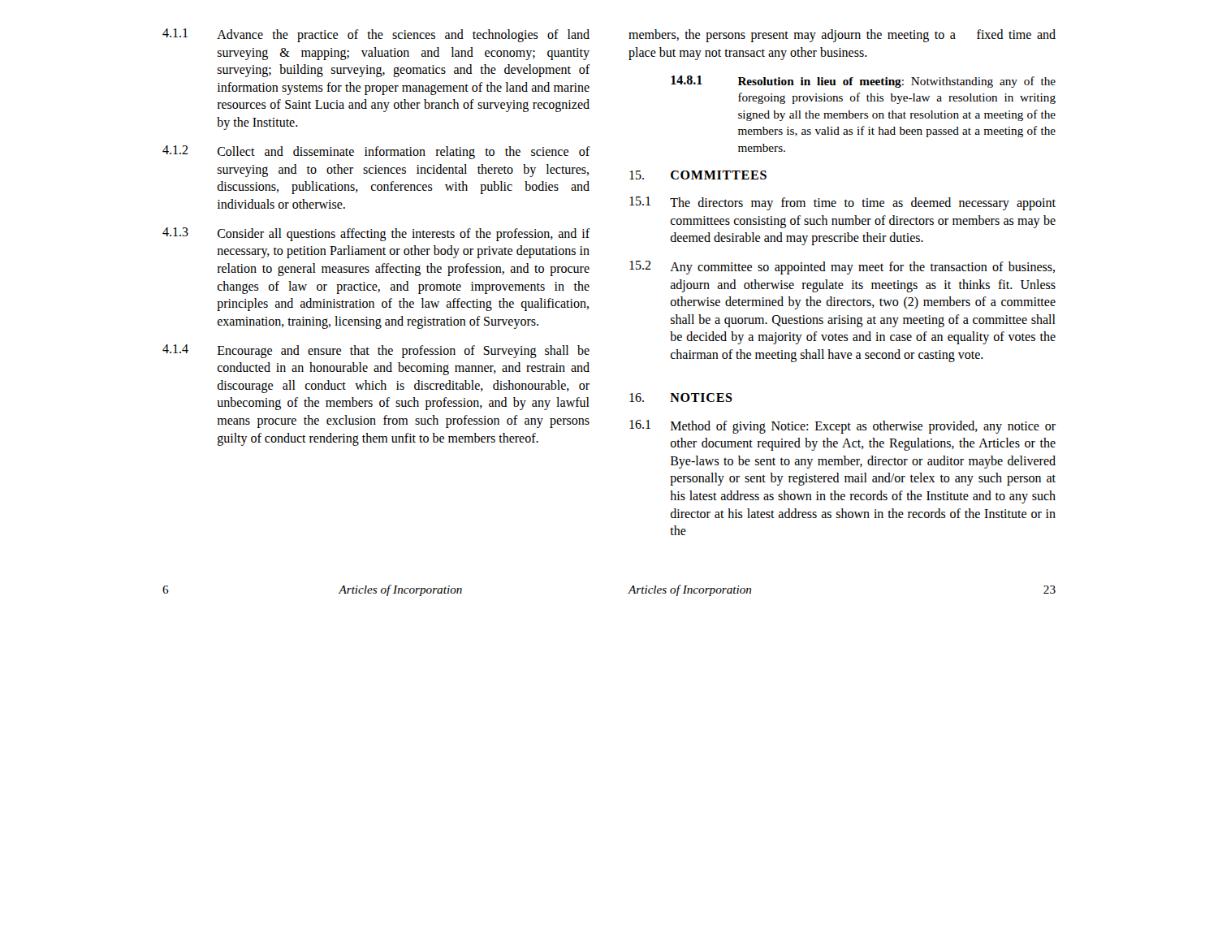4.1.1
Advance the practice of the sciences and technologies of land surveying & mapping; valuation and land economy; quantity surveying; building surveying, geomatics and the development of information systems for the proper management of the land and marine resources of Saint Lucia and any other branch of surveying recognized by the Institute.
4.1.2
Collect and disseminate information relating to the science of surveying and to other sciences incidental thereto by lectures, discussions, publications, conferences with public bodies and individuals or otherwise.
4.1.3
Consider all questions affecting the interests of the profession, and if necessary, to petition Parliament or other body or private deputations in relation to general measures affecting the profession, and to procure changes of law or practice, and promote improvements in the principles and administration of the law affecting the qualification, examination, training, licensing and registration of Surveyors.
4.1.4
Encourage and ensure that the profession of Surveying shall be conducted in an honourable and becoming manner, and restrain and discourage all conduct which is discreditable, dishonourable, or unbecoming of the members of such profession, and by any lawful means procure the exclusion from such profession of any persons guilty of conduct rendering them unfit to be members thereof.
6 Articles of Incorporation
members, the persons present may adjourn the meeting to a fixed time and place but may not transact any other business.
14.8.1
Resolution in lieu of meeting: Notwithstanding any of the foregoing provisions of this bye-law a resolution in writing signed by all the members on that resolution at a meeting of the members is, as valid as if it had been passed at a meeting of the members.
15.
COMMITTEES
15.1
The directors may from time to time as deemed necessary appoint committees consisting of such number of directors or members as may be deemed desirable and may prescribe their duties.
15.2
Any committee so appointed may meet for the transaction of business, adjourn and otherwise regulate its meetings as it thinks fit. Unless otherwise determined by the directors, two (2) members of a committee shall be a quorum. Questions arising at any meeting of a committee shall be decided by a majority of votes and in case of an equality of votes the chairman of the meeting shall have a second or casting vote.
16.
NOTICES
16.1
Method of giving Notice: Except as otherwise provided, any notice or other document required by the Act, the Regulations, the Articles or the Bye-laws to be sent to any member, director or auditor maybe delivered personally or sent by registered mail and/or telex to any such person at his latest address as shown in the records of the Institute and to any such director at his latest address as shown in the records of the Institute or in the
Articles of Incorporation 23